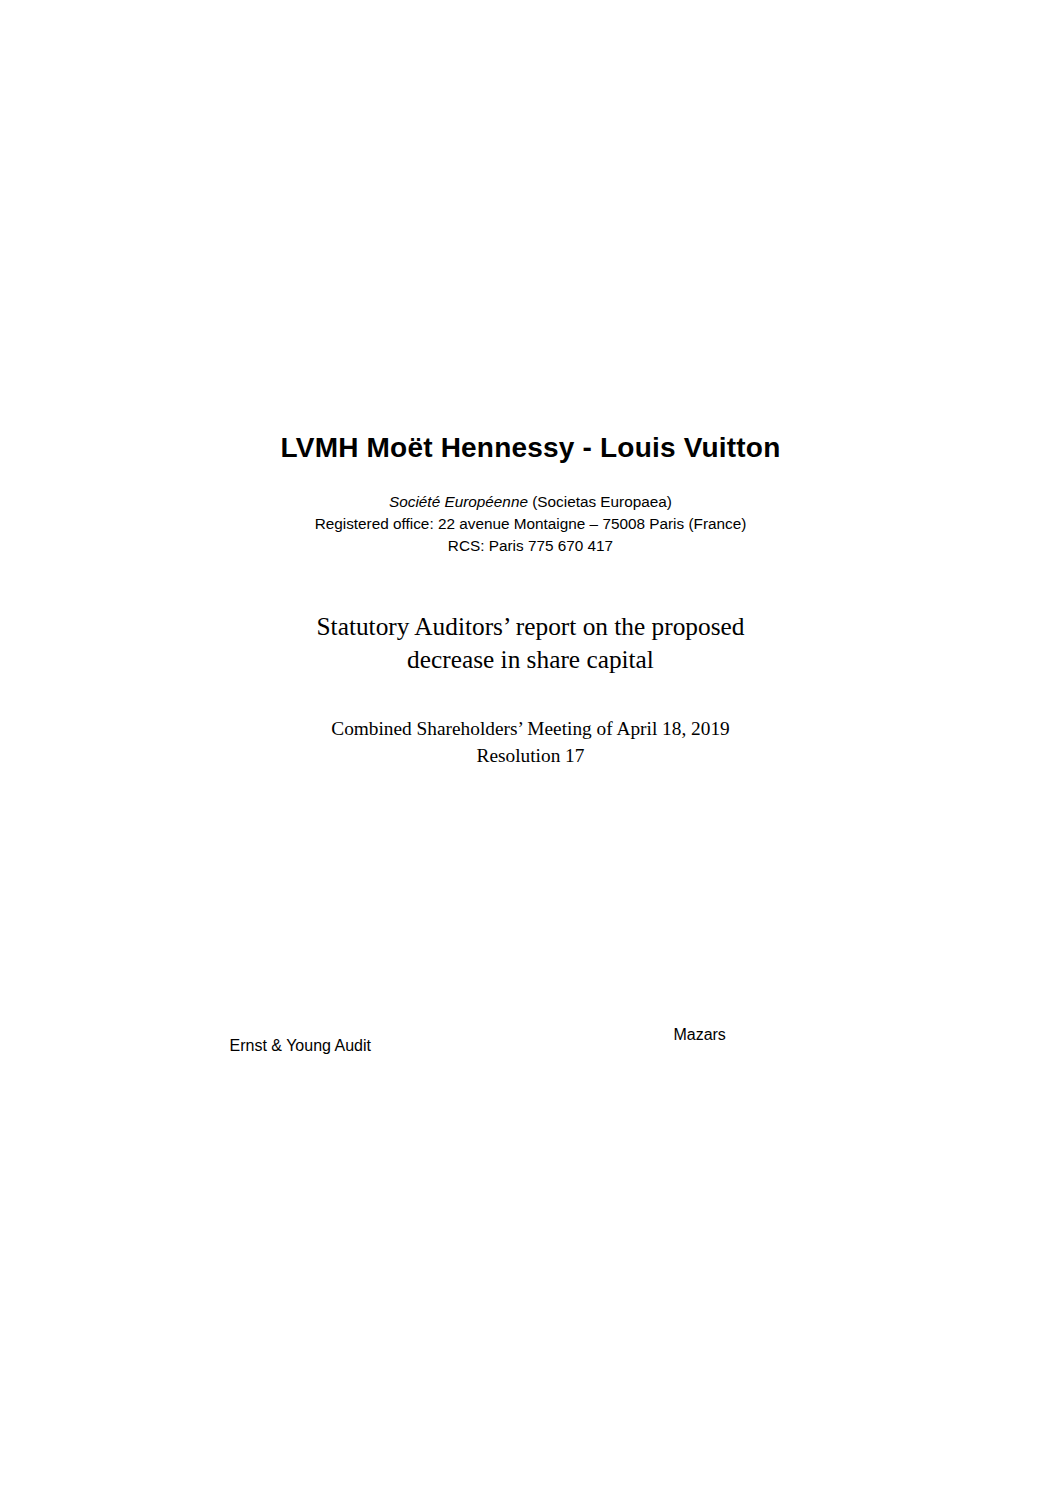LVMH Moët Hennessy - Louis Vuitton
Société Européenne (Societas Europaea)
Registered office: 22 avenue Montaigne – 75008 Paris (France)
RCS: Paris 775 670 417
Statutory Auditors’ report on the proposed
decrease in share capital
Combined Shareholders’ Meeting of April 18, 2019
Resolution 17
Ernst & Young Audit
Mazars